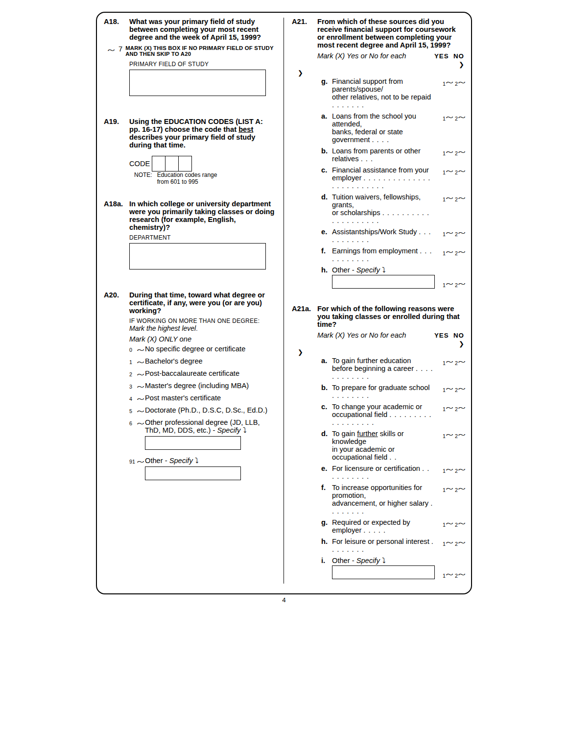A18.
What was your primary field of study between completing your most recent degree and the week of April 15, 1999?
~
7
MARK (X) THIS BOX IF NO PRIMARY FIELD OF STUDY AND THEN SKIP TO A20
PRIMARY FIELD OF STUDY
A19.
Using the EDUCATION CODES (LIST A: pp. 16-17) choose the code that best describes your primary field of study during that time.
CODE
NOTE: Education codes range
from 601 to 995
A18a.
In which college or university department were you primarily taking classes or doing research (for example, English, chemistry)?
DEPARTMENT
A20.
During that time, toward what degree or certificate, if any, were you (or are you) working?
IF WORKING ON MORE THAN ONE DEGREE: Mark the highest level.
Mark (X) ONLY one
0
~
No specific degree or certificate
1
~
Bachelor's degree
2
~
Post-baccalaureate certificate
3
~
Master's degree (including MBA)
4
~
Post master's certificate
5
~
Doctorate (Ph.D., D.S.C, D.Sc., Ed.D.)
6
~
Other professional degree (JD, LLB, ThD, MD, DDS, etc.) - Specify ⤵
91
~
Other - Specify ⤵
A21.
From which of these sources did you receive financial support for coursework or enrollment between completing your most recent degree and April 15, 1999?
Mark (X) Yes or No for each
YES NO
❯
❯
g.
Financial support from parents/spouse/
other relatives, not to be repaid . . . . . . .
1 ~ 2 ~
a.
Loans from the school you attended,
banks, federal or state government . . . .
1 ~ 2 ~
b.
Loans from parents or other relatives . . .
1 ~ 2 ~
c.
Financial assistance from your
employer . . . . . . . . . . . . . . . . . . . . . . . . .
1 ~ 2 ~
d.
Tuition waivers, fellowships, grants,
or scholarships . . . . . . . . . . . . . . . . . . . .
1 ~ 2 ~
e.
Assistantships/Work Study . . . . . . . . . . .
1 ~ 2 ~
f.
Earnings from employment . . . . . . . . . . .
1 ~ 2 ~
h.
Other - Specify ⤵
1 ~ 2 ~
A21a.
For which of the following reasons were you taking classes or enrolled during that time?
Mark (X) Yes or No for each
YES NO
❯
❯
a.
To gain further education
before beginning a career . . . . . . . . . . . .
1 ~ 2 ~
b.
To prepare for graduate school . . . . . . . .
1 ~ 2 ~
c.
To change your academic or
occupational field . . . . . . . . . . . . . . . . . .
1 ~ 2 ~
d.
To gain further skills or knowledge
in your academic or occupational field . .
1 ~ 2 ~
e.
For licensure or certification . . . . . . . . . .
1 ~ 2 ~
f.
To increase opportunities for promotion,
advancement, or higher salary . . . . . . . .
1 ~ 2 ~
g.
Required or expected by employer . . . . .
1 ~ 2 ~
h.
For leisure or personal interest . . . . . . . .
1 ~ 2 ~
i.
Other - Specify ⤵
1 ~ 2 ~
4